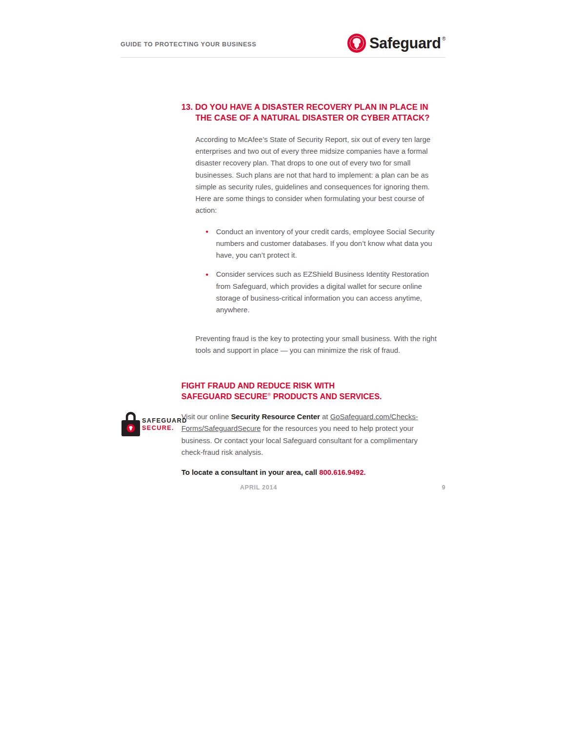Guide to Protecting Your Business
Safeguard®
13. Do you have a disaster recovery plan in place in the case of a natural disaster or cyber attack?
According to McAfee’s State of Security Report, six out of every ten large enterprises and two out of every three midsize companies have a formal disaster recovery plan. That drops to one out of every two for small businesses. Such plans are not that hard to implement: a plan can be as simple as security rules, guidelines and consequences for ignoring them. Here are some things to consider when formulating your best course of action:
Conduct an inventory of your credit cards, employee Social Security numbers and customer databases. If you don’t know what data you have, you can’t protect it.
Consider services such as EZShield Business Identity Restoration from Safeguard, which provides a digital wallet for secure online storage of business-critical information you can access anytime, anywhere.
Preventing fraud is the key to protecting your small business. With the right tools and support in place — you can minimize the risk of fraud.
Fight fraud and reduce risk with
Safeguard Secure® products and services.
SAFEGUARD SECURE.
Visit our online Security Resource Center at GoSafeguard.com/Checks-Forms/SafeguardSecure for the resources you need to help protect your business. Or contact your local Safeguard consultant for a complimentary check-fraud risk analysis.
To locate a consultant in your area, call 800.616.9492.
April 2014 9